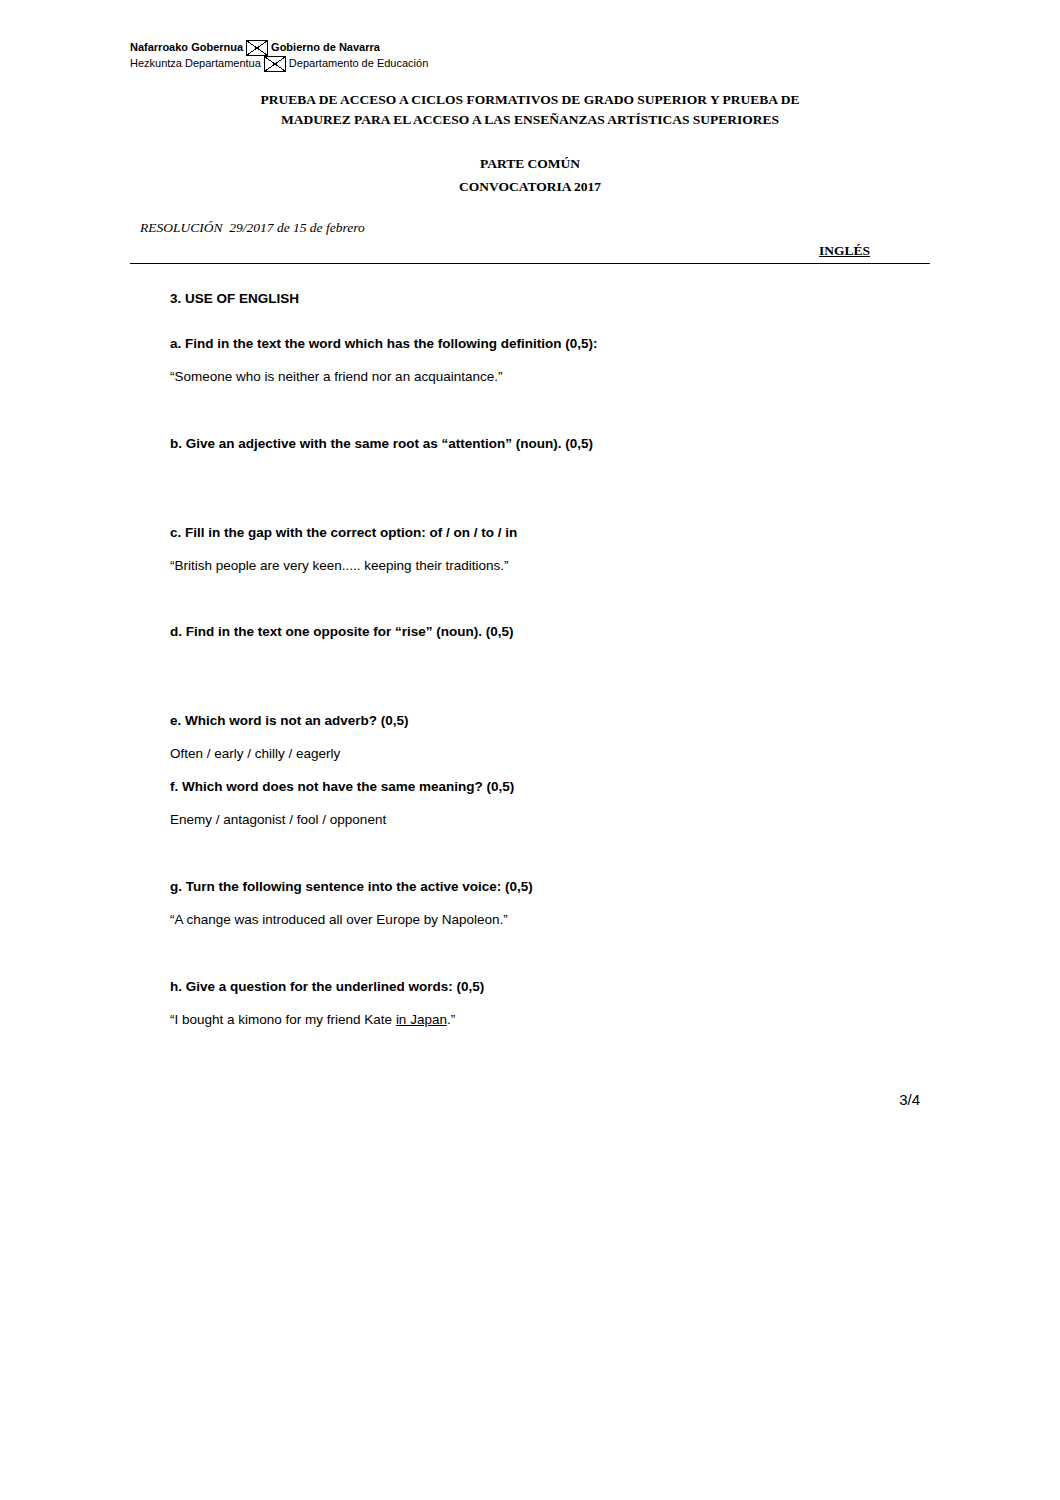Nafarroako Gobernua Gobierno de Navarra Hezkuntza Departamentua Departamento de Educación
PRUEBA DE ACCESO A CICLOS FORMATIVOS DE GRADO SUPERIOR Y PRUEBA DE
MADUREZ PARA EL ACCESO A LAS ENSEÑANZAS ARTÍSTICAS SUPERIORES
PARTE COMÚN
CONVOCATORIA 2017
RESOLUCIÓN 29/2017 de 15 de febrero
INGLÉS
3. USE OF ENGLISH
a. Find in the text the word which has the following definition (0,5):
“Someone who is neither a friend nor an acquaintance.”
b. Give an adjective with the same root as “attention” (noun). (0,5)
c. Fill in the gap with the correct option: of / on / to / in
“British people are very keen..... keeping their traditions.”
d. Find in the text one opposite for “rise” (noun). (0,5)
e. Which word is not an adverb? (0,5)
Often / early / chilly / eagerly
f. Which word does not have the same meaning? (0,5)
Enemy / antagonist / fool / opponent
g. Turn the following sentence into the active voice: (0,5)
“A change was introduced all over Europe by Napoleon.”
h. Give a question for the underlined words: (0,5)
“I bought a kimono for my friend Kate in Japan.”
3/4